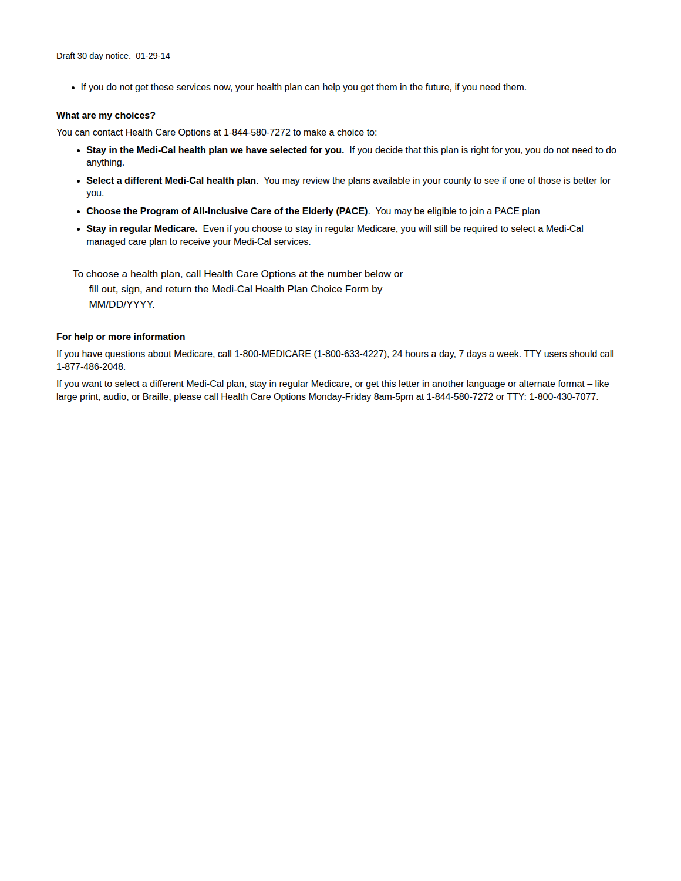Draft 30 day notice. 01-29-14
If you do not get these services now, your health plan can help you get them in the future, if you need them.
What are my choices?
You can contact Health Care Options at 1-844-580-7272 to make a choice to:
Stay in the Medi-Cal health plan we have selected for you. If you decide that this plan is right for you, you do not need to do anything.
Select a different Medi-Cal health plan. You may review the plans available in your county to see if one of those is better for you.
Choose the Program of All-Inclusive Care of the Elderly (PACE). You may be eligible to join a PACE plan
Stay in regular Medicare. Even if you choose to stay in regular Medicare, you will still be required to select a Medi-Cal managed care plan to receive your Medi-Cal services.
To choose a health plan, call Health Care Options at the number below or fill out, sign, and return the Medi-Cal Health Plan Choice Form by MM/DD/YYYY.
For help or more information
If you have questions about Medicare, call 1-800-MEDICARE (1-800-633-4227), 24 hours a day, 7 days a week. TTY users should call 1-877-486-2048.
If you want to select a different Medi-Cal plan, stay in regular Medicare, or get this letter in another language or alternate format – like large print, audio, or Braille, please call Health Care Options Monday-Friday 8am-5pm at 1-844-580-7272 or TTY: 1-800-430-7077.